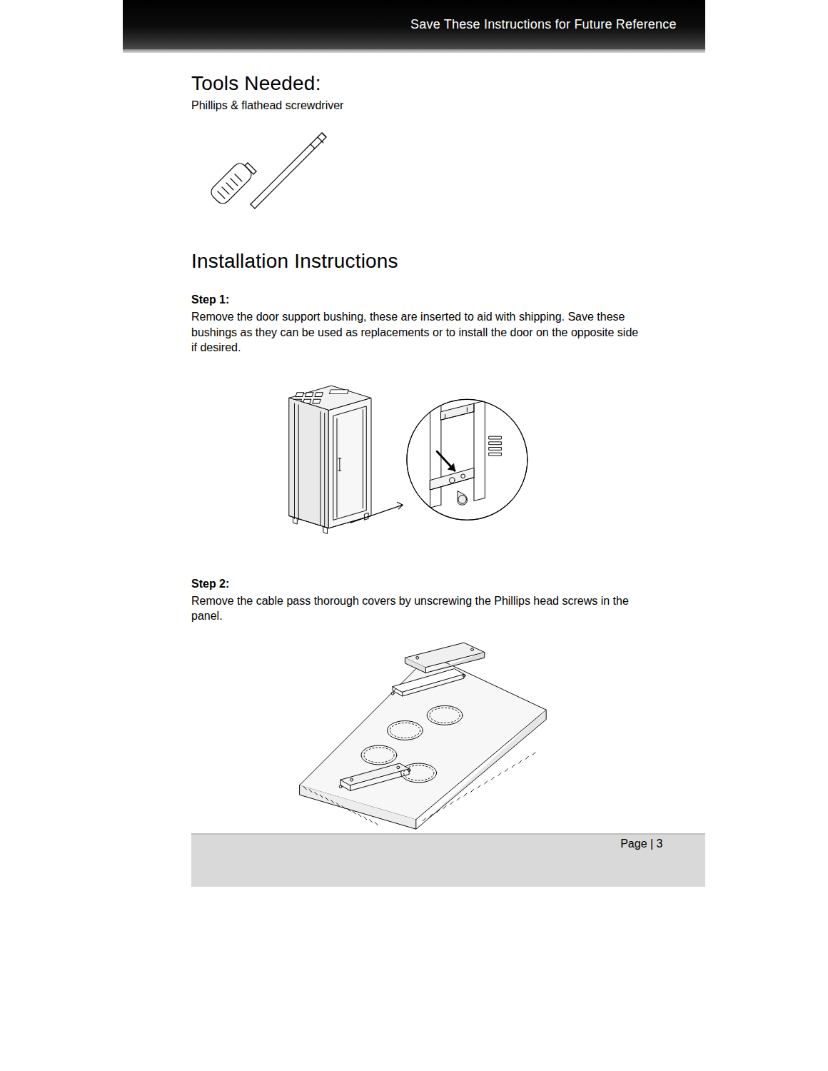Save These Instructions for Future Reference
Tools Needed:
Phillips & flathead screwdriver
Installation Instructions
Step 1:
Remove the door support bushing, these are inserted to aid with shipping. Save these bushings as they can be used as replacements or to install the door on the opposite side if desired.
Step 2:
Remove the cable pass thorough covers by unscrewing the Phillips head screws in the panel.
Page | 3